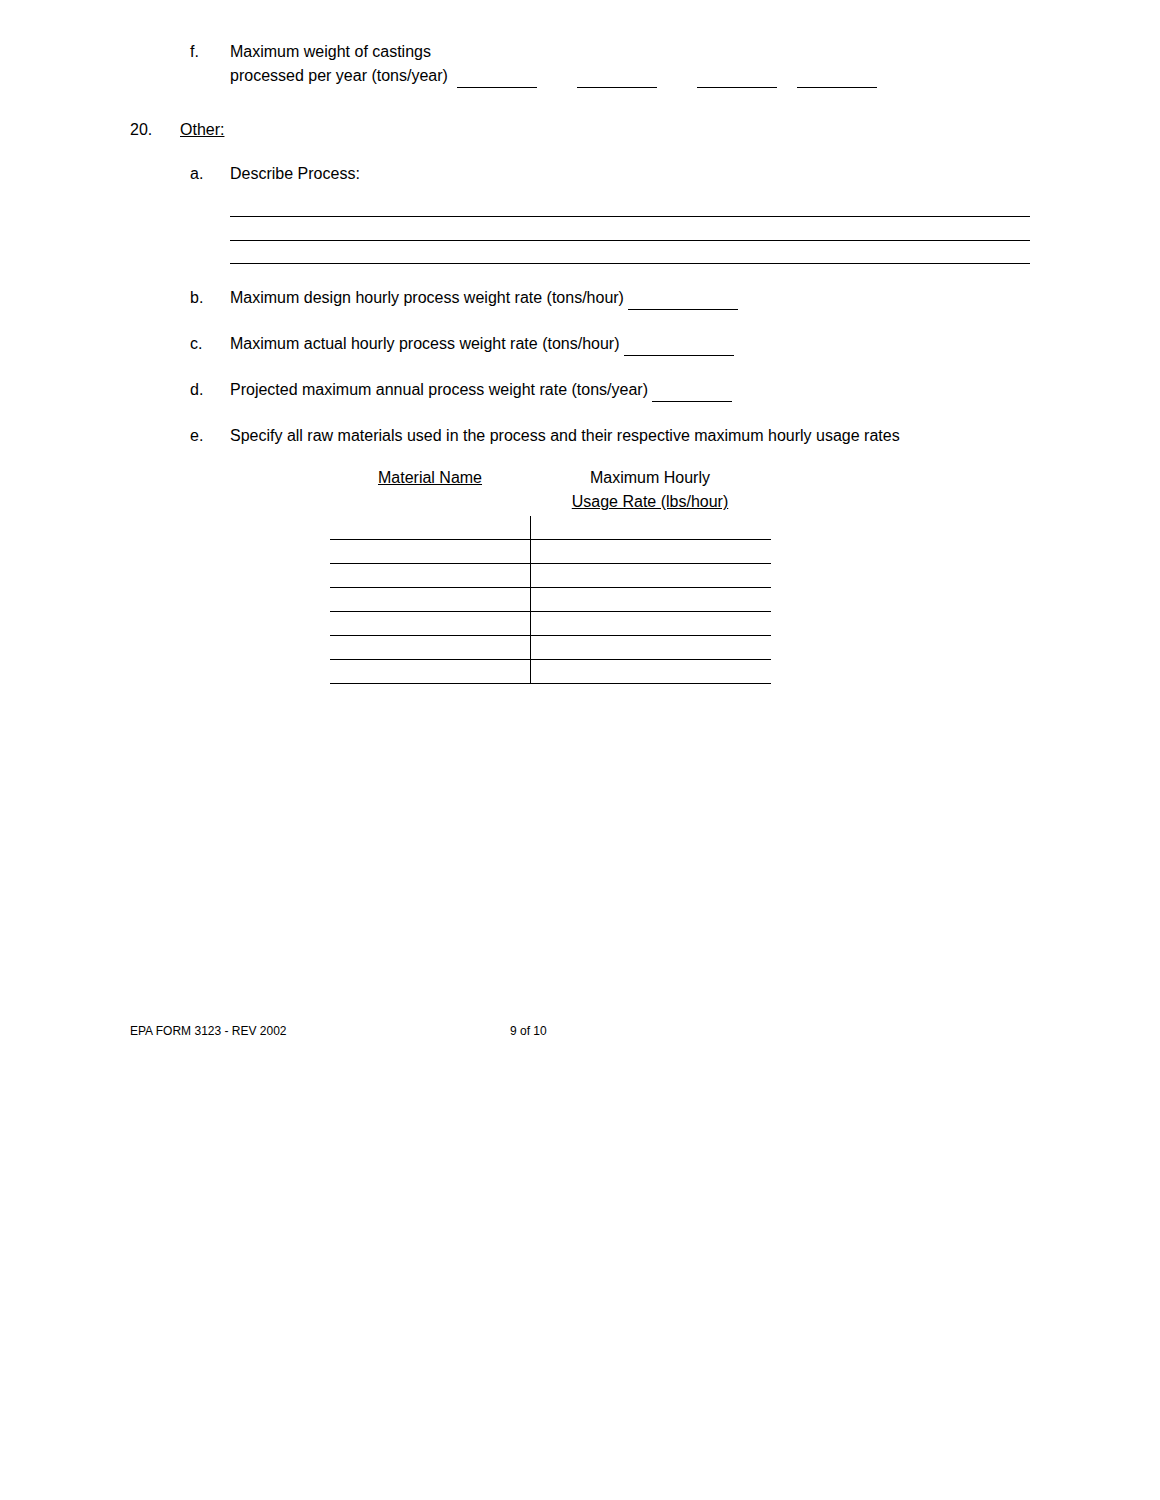f.
Maximum weight of castings
processed per year (tons/year)
20.
Other:
a.
Describe Process:
b.
Maximum design hourly process weight rate (tons/hour)
c.
Maximum actual hourly process weight rate (tons/hour)
d.
Projected maximum annual process weight rate (tons/year)
e.
Specify all raw materials used in the process and their respective maximum hourly usage rates
Material Name
Maximum Hourly
Usage Rate (lbs/hour)
EPA FORM 3123 - REV 2002
9 of 10